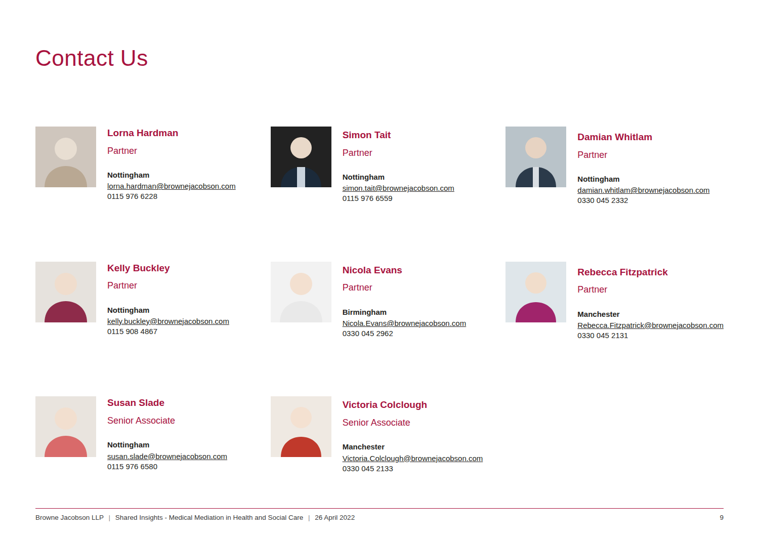Contact Us
Lorna Hardman
Partner
Nottingham
lorna.hardman@brownejacobson.com
0115 976 6228
Simon Tait
Partner
Nottingham
simon.tait@brownejacobson.com
0115 976 6559
Damian Whitlam
Partner
Nottingham
damian.whitlam@brownejacobson.com
0330 045 2332
Kelly Buckley
Partner
Nottingham
kelly.buckley@brownejacobson.com
0115 908 4867
Nicola Evans
Partner
Birmingham
Nicola.Evans@brownejacobson.com
0330 045 2962
Rebecca Fitzpatrick
Partner
Manchester
Rebecca.Fitzpatrick@brownejacobson.com
0330 045 2131
Susan Slade
Senior Associate
Nottingham
susan.slade@brownejacobson.com
0115 976 6580
Victoria Colclough
Senior Associate
Manchester
Victoria.Colclough@brownejacobson.com
0330 045 2133
Browne Jacobson LLP | Shared Insights - Medical Mediation in Health and Social Care | 26 April 2022
9